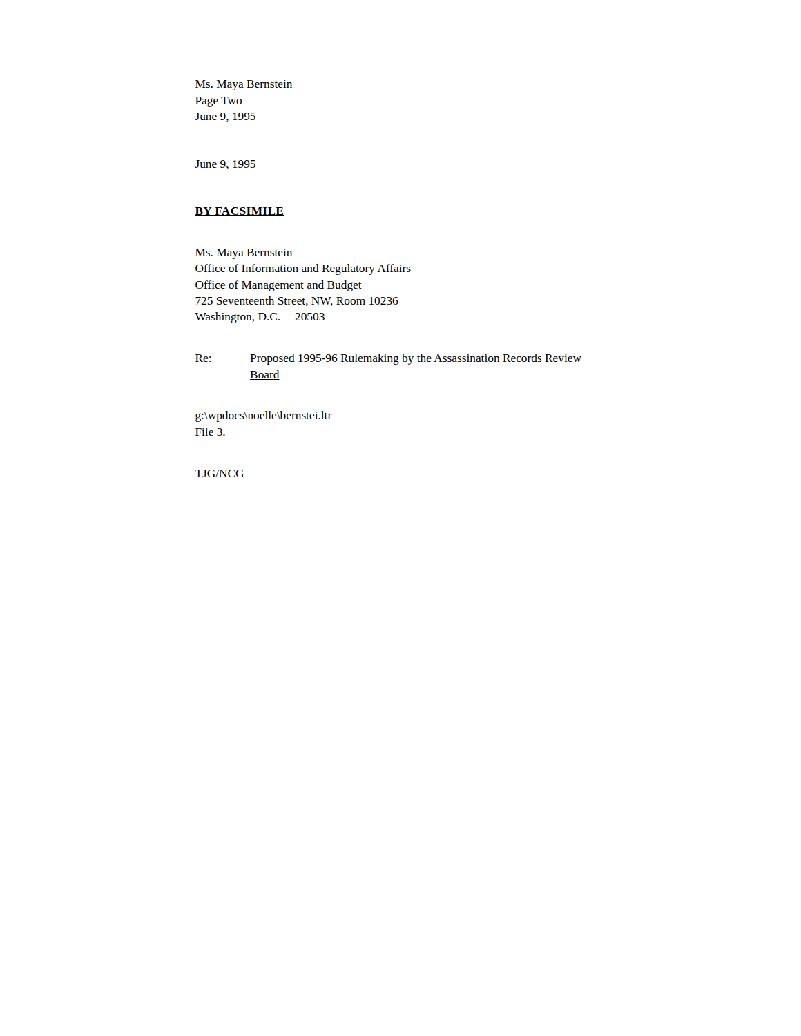Ms. Maya Bernstein
Page Two
June 9, 1995
June 9, 1995
BY FACSIMILE
Ms. Maya Bernstein
Office of Information and Regulatory Affairs
Office of Management and Budget
725 Seventeenth Street, NW, Room 10236
Washington, D.C. 20503
Re: Proposed 1995-96 Rulemaking by the Assassination Records Review Board
g:\wpdocs\noelle\bernstei.ltr
File 3.
TJG/NCG